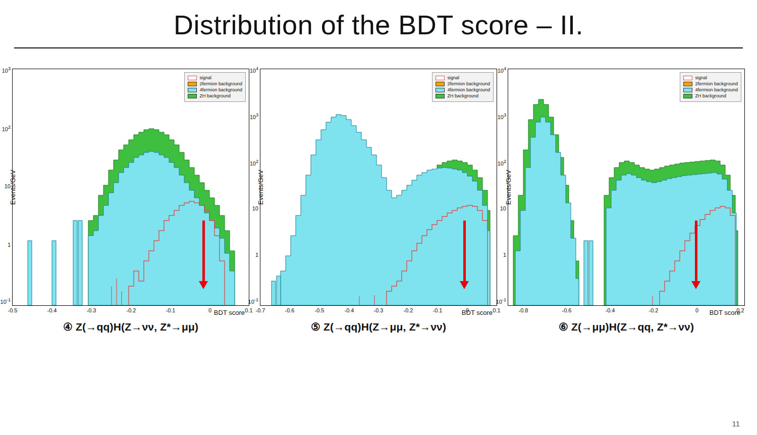Distribution of the BDT score – II.
Events/GeV BDT score 103 102 10 1 10-1 -0.5 -0.4 -0.3 -0.2 -0.1 0 0.1
signal
2fermion background
4fermion background
ZH background
④ Z(→qq)H(Z→νν, Z*→μμ)
Events/GeV BDT score 104 103 102 10 1 10-1 -0.7 -0.6 -0.5 -0.4 -0.3 -0.2 -0.1 0 0.1
signal
2fermion background
4fermion background
ZH background
⑤ Z(→qq)H(Z→μμ, Z*→νν)
Events/GeV BDT score 104 103 102 10 1 10-1 -0.8 -0.6 -0.4 -0.2 0 0.2
signal
2fermion background
4fermion background
ZH background
⑥ Z(→μμ)H(Z→qq, Z*→νν)
11